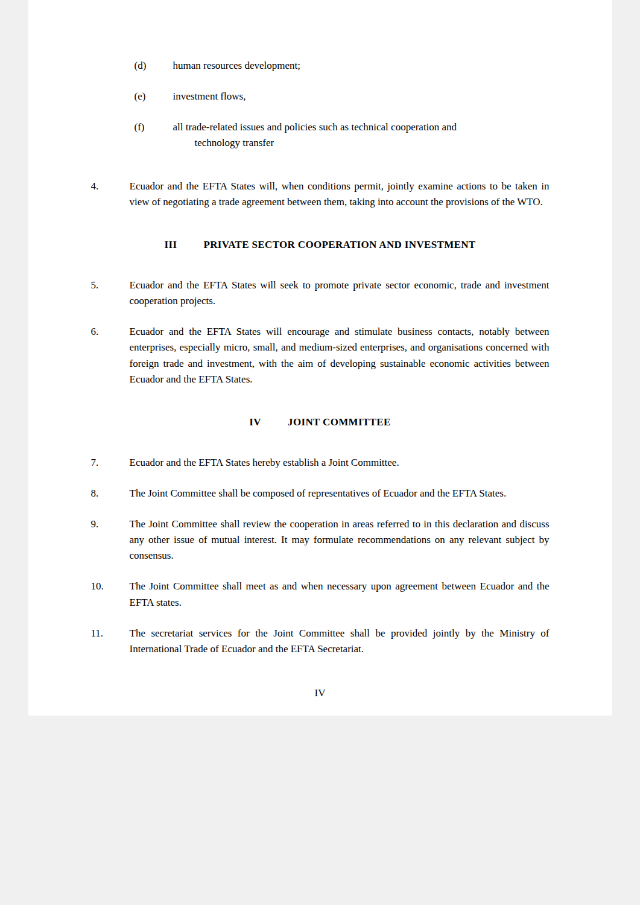(d) human resources development;
(e) investment flows,
(f) all trade-related issues and policies such as technical cooperation and technology transfer
4. Ecuador and the EFTA States will, when conditions permit, jointly examine actions to be taken in view of negotiating a trade agreement between them, taking into account the provisions of the WTO.
IIIPRIVATE SECTOR COOPERATION AND INVESTMENT
5. Ecuador and the EFTA States will seek to promote private sector economic, trade and investment cooperation projects.
6. Ecuador and the EFTA States will encourage and stimulate business contacts, notably between enterprises, especially micro, small, and medium-sized enterprises, and organisations concerned with foreign trade and investment, with the aim of developing sustainable economic activities between Ecuador and the EFTA States.
IVJOINT COMMITTEE
7. Ecuador and the EFTA States hereby establish a Joint Committee.
8. The Joint Committee shall be composed of representatives of Ecuador and the EFTA States.
9. The Joint Committee shall review the cooperation in areas referred to in this declaration and discuss any other issue of mutual interest. It may formulate recommendations on any relevant subject by consensus.
10. The Joint Committee shall meet as and when necessary upon agreement between Ecuador and the EFTA states.
11. The secretariat services for the Joint Committee shall be provided jointly by the Ministry of International Trade of Ecuador and the EFTA Secretariat.
IV